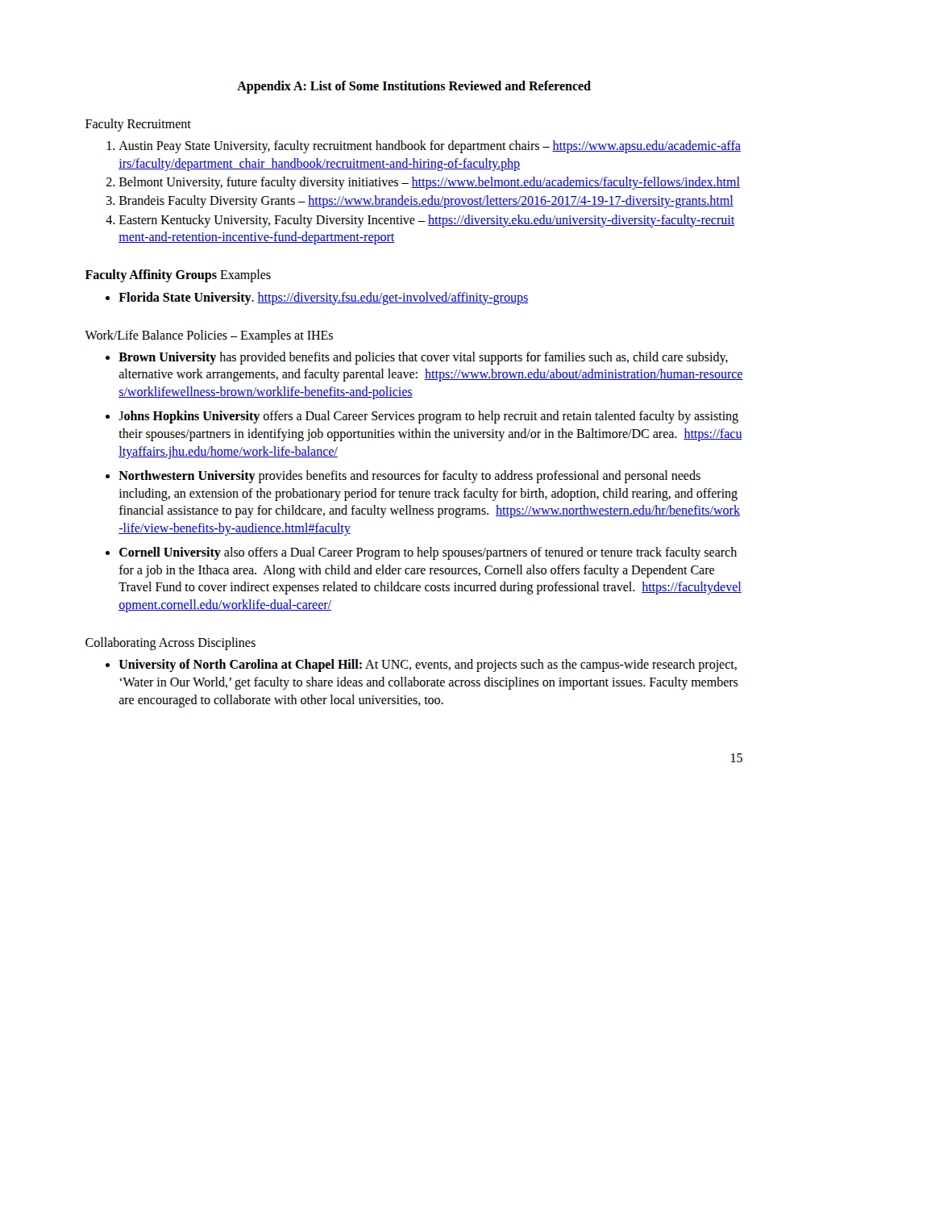Appendix A: List of Some Institutions Reviewed and Referenced
Faculty Recruitment
Austin Peay State University, faculty recruitment handbook for department chairs – https://www.apsu.edu/academic-affairs/faculty/department_chair_handbook/recruitment-and-hiring-of-faculty.php
Belmont University, future faculty diversity initiatives – https://www.belmont.edu/academics/faculty-fellows/index.html
Brandeis Faculty Diversity Grants – https://www.brandeis.edu/provost/letters/2016-2017/4-19-17-diversity-grants.html
Eastern Kentucky University, Faculty Diversity Incentive – https://diversity.eku.edu/university-diversity-faculty-recruitment-and-retention-incentive-fund-department-report
Faculty Affinity Groups Examples
Florida State University. https://diversity.fsu.edu/get-involved/affinity-groups
Work/Life Balance Policies – Examples at IHEs
Brown University has provided benefits and policies that cover vital supports for families such as, child care subsidy, alternative work arrangements, and faculty parental leave: https://www.brown.edu/about/administration/human-resources/worklifewellness-brown/worklife-benefits-and-policies
Johns Hopkins University offers a Dual Career Services program to help recruit and retain talented faculty by assisting their spouses/partners in identifying job opportunities within the university and/or in the Baltimore/DC area. https://facultyaffairs.jhu.edu/home/work-life-balance/
Northwestern University provides benefits and resources for faculty to address professional and personal needs including, an extension of the probationary period for tenure track faculty for birth, adoption, child rearing, and offering financial assistance to pay for childcare, and faculty wellness programs. https://www.northwestern.edu/hr/benefits/work-life/view-benefits-by-audience.html#faculty
Cornell University also offers a Dual Career Program to help spouses/partners of tenured or tenure track faculty search for a job in the Ithaca area. Along with child and elder care resources, Cornell also offers faculty a Dependent Care Travel Fund to cover indirect expenses related to childcare costs incurred during professional travel. https://facultydevelopment.cornell.edu/worklife-dual-career/
Collaborating Across Disciplines
University of North Carolina at Chapel Hill: At UNC, events, and projects such as the campus-wide research project, ‘Water in Our World,’ get faculty to share ideas and collaborate across disciplines on important issues. Faculty members are encouraged to collaborate with other local universities, too.
15